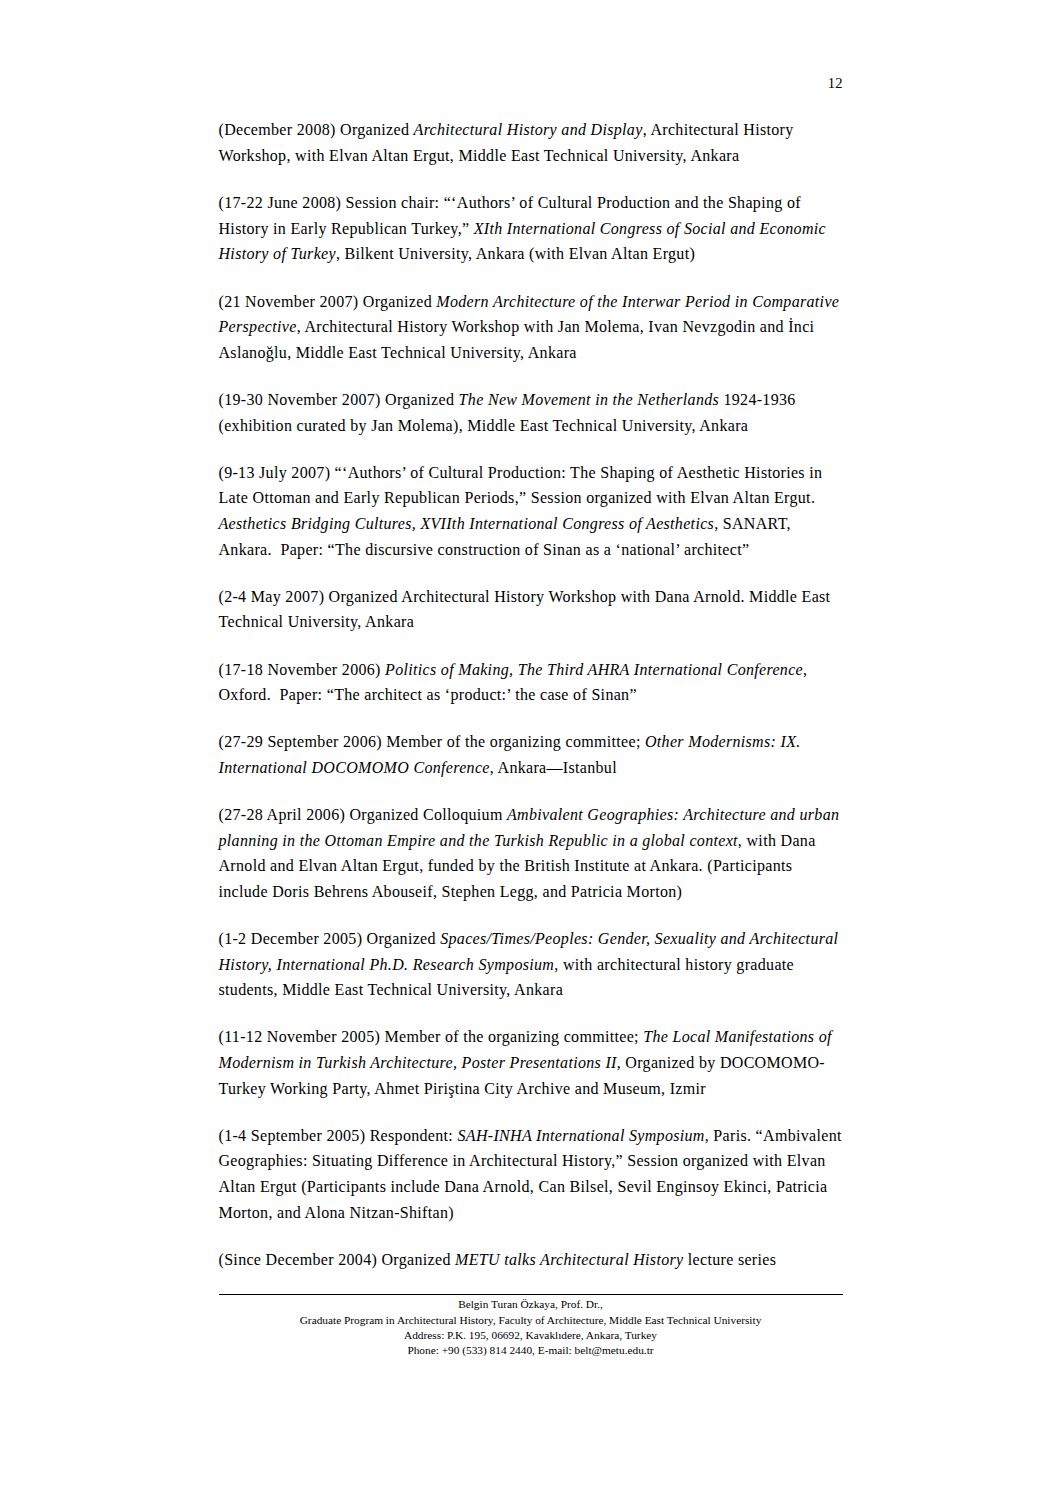12
(December 2008) Organized Architectural History and Display, Architectural History Workshop, with Elvan Altan Ergut, Middle East Technical University, Ankara
(17-22 June 2008) Session chair: “‘Authors’ of Cultural Production and the Shaping of History in Early Republican Turkey,” XIth International Congress of Social and Economic History of Turkey, Bilkent University, Ankara (with Elvan Altan Ergut)
(21 November 2007) Organized Modern Architecture of the Interwar Period in Comparative Perspective, Architectural History Workshop with Jan Molema, Ivan Nevzgodin and İnci Aslanoğlu, Middle East Technical University, Ankara
(19-30 November 2007) Organized The New Movement in the Netherlands 1924-1936 (exhibition curated by Jan Molema), Middle East Technical University, Ankara
(9-13 July 2007) “‘Authors’ of Cultural Production: The Shaping of Aesthetic Histories in Late Ottoman and Early Republican Periods,” Session organized with Elvan Altan Ergut. Aesthetics Bridging Cultures, XVIIth International Congress of Aesthetics, SANART, Ankara. Paper: “The discursive construction of Sinan as a ‘national’ architect”
(2-4 May 2007) Organized Architectural History Workshop with Dana Arnold. Middle East Technical University, Ankara
(17-18 November 2006) Politics of Making, The Third AHRA International Conference, Oxford. Paper: “The architect as ‘product:’ the case of Sinan”
(27-29 September 2006) Member of the organizing committee; Other Modernisms: IX. International DOCOMOMO Conference, Ankara—Istanbul
(27-28 April 2006) Organized Colloquium Ambivalent Geographies: Architecture and urban planning in the Ottoman Empire and the Turkish Republic in a global context, with Dana Arnold and Elvan Altan Ergut, funded by the British Institute at Ankara. (Participants include Doris Behrens Abouseif, Stephen Legg, and Patricia Morton)
(1-2 December 2005) Organized Spaces/Times/Peoples: Gender, Sexuality and Architectural History, International Ph.D. Research Symposium, with architectural history graduate students, Middle East Technical University, Ankara
(11-12 November 2005) Member of the organizing committee; The Local Manifestations of Modernism in Turkish Architecture, Poster Presentations II, Organized by DOCOMOMO-Turkey Working Party, Ahmet Piriştina City Archive and Museum, Izmir
(1-4 September 2005) Respondent: SAH-INHA International Symposium, Paris. “Ambivalent Geographies: Situating Difference in Architectural History,” Session organized with Elvan Altan Ergut (Participants include Dana Arnold, Can Bilsel, Sevil Enginsoy Ekinci, Patricia Morton, and Alona Nitzan-Shiftan)
(Since December 2004) Organized METU talks Architectural History lecture series
Belgin Turan Özkaya, Prof. Dr.,
Graduate Program in Architectural History, Faculty of Architecture, Middle East Technical University
Address: P.K. 195, 06692, Kavaklıdere, Ankara, Turkey
Phone: +90 (533) 814 2440, E-mail: belt@metu.edu.tr